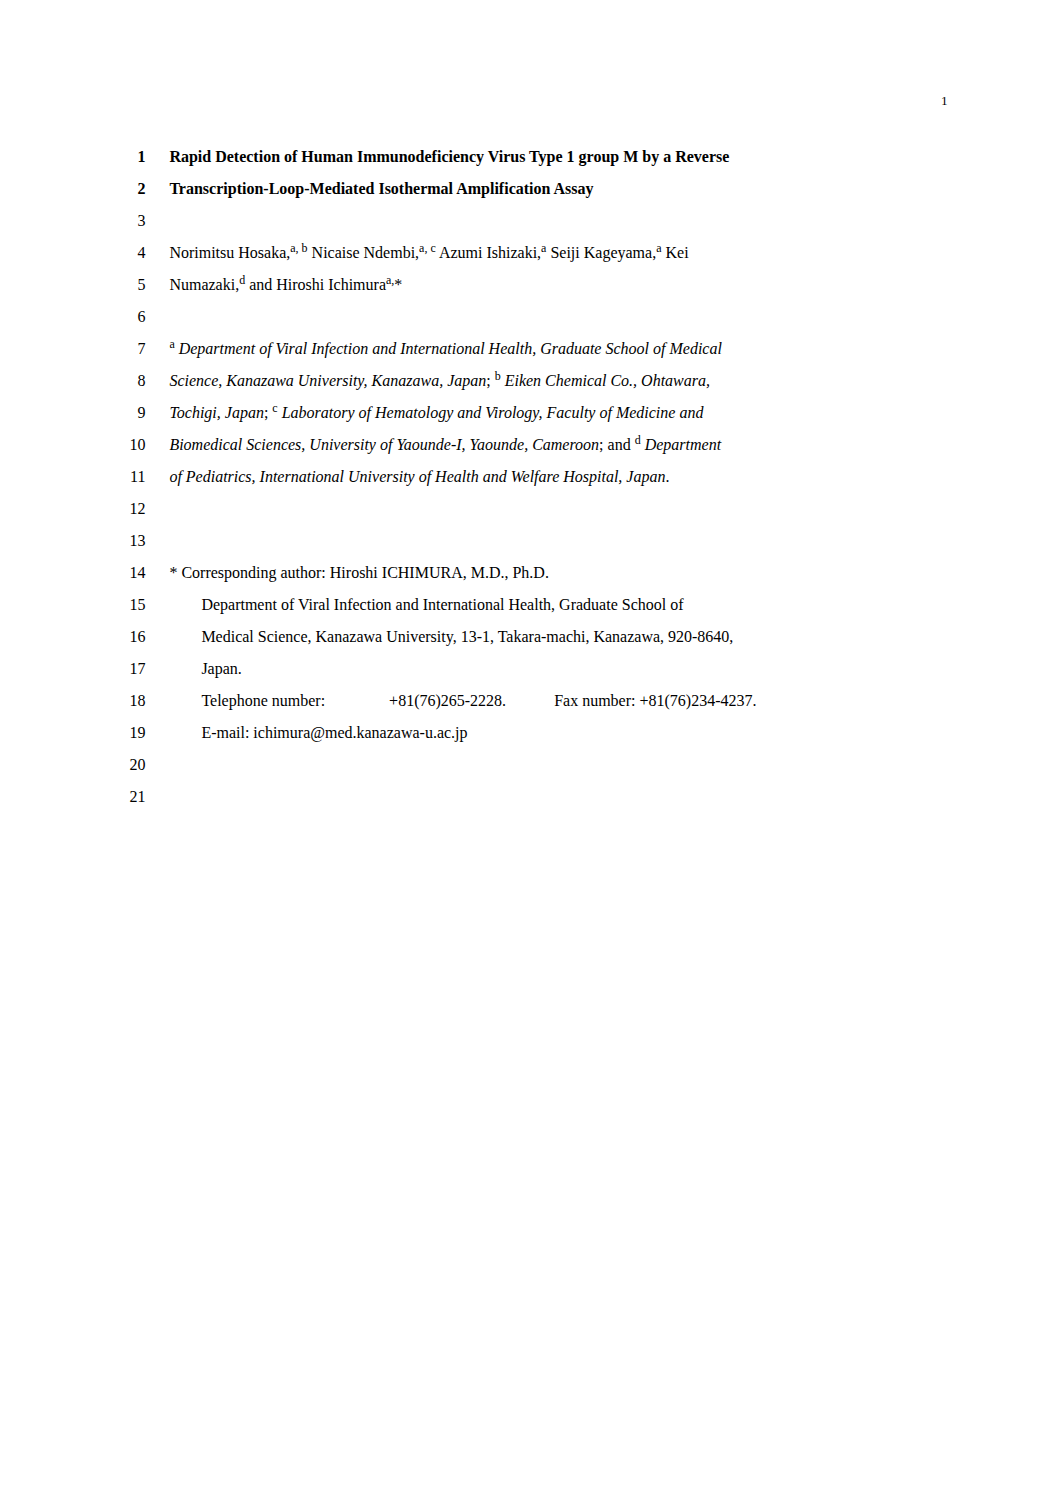1
Rapid Detection of Human Immunodeficiency Virus Type 1 group M by a Reverse
Transcription-Loop-Mediated Isothermal Amplification Assay
Norimitsu Hosaka,a, b Nicaise Ndembi,a, c Azumi Ishizaki,a Seiji Kageyama,a Kei
Numazaki,d and Hiroshi Ichimuraa,*
a Department of Viral Infection and International Health, Graduate School of Medical
Science, Kanazawa University, Kanazawa, Japan; b Eiken Chemical Co., Ohtawara,
Tochigi, Japan; c Laboratory of Hematology and Virology, Faculty of Medicine and
Biomedical Sciences, University of Yaounde-I, Yaounde, Cameroon; and d Department
of Pediatrics, International University of Health and Welfare Hospital, Japan.
* Corresponding author: Hiroshi ICHIMURA, M.D., Ph.D.
Department of Viral Infection and International Health, Graduate School of
Medical Science, Kanazawa University, 13-1, Takara-machi, Kanazawa, 920-8640,
Japan.
Telephone number: +81(76)265-2228. Fax number: +81(76)234-4237.
E-mail: ichimura@med.kanazawa-u.ac.jp